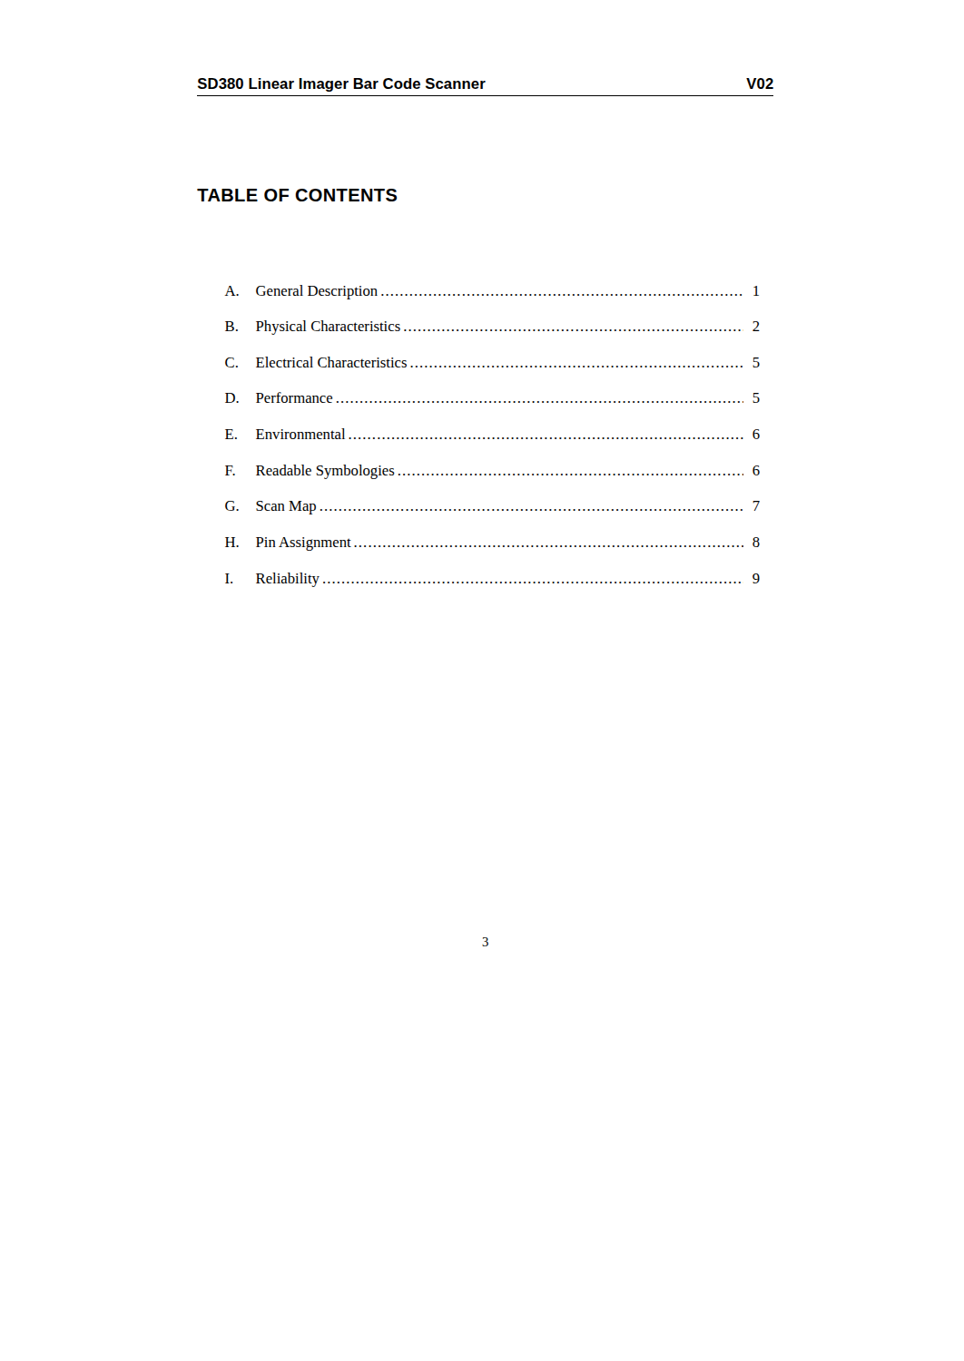SD380 Linear Imager Bar Code Scanner V02
TABLE OF CONTENTS
A. General Description ................................................................................................. 1
B. Physical Characteristics ............................................................................................. 2
C. Electrical Characteristics ............................................................................................ 5
D. Performance .......................................................................................................... 5
E. Environmental ....................................................................................................... 6
F. Readable Symbologies ............................................................................................. 6
G. Scan Map ................................................................................................... 7
H. Pin Assignment ..................................................................................................... 8
I. Reliability .................................................................................................. 9
3